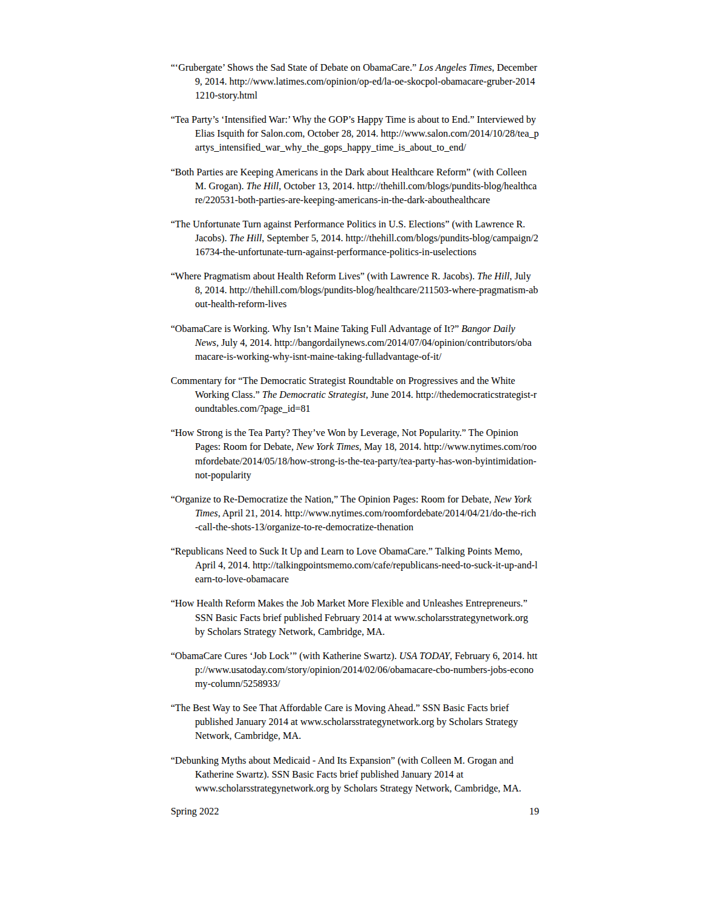“‘Grubergate’ Shows the Sad State of Debate on ObamaCare.” Los Angeles Times, December 9, 2014. http://www.latimes.com/opinion/op-ed/la-oe-skocpol-obamacare-gruber-20141210-story.html
“Tea Party’s ‘Intensified War:’ Why the GOP’s Happy Time is about to End.” Interviewed by Elias Isquith for Salon.com, October 28, 2014. http://www.salon.com/2014/10/28/tea_partys_intensified_war_why_the_gops_happy_time_is_about_to_end/
“Both Parties are Keeping Americans in the Dark about Healthcare Reform” (with Colleen M. Grogan). The Hill, October 13, 2014. http://thehill.com/blogs/pundits-blog/healthcare/220531-both-parties-are-keeping-americans-in-the-dark-abouthealthcare
“The Unfortunate Turn against Performance Politics in U.S. Elections” (with Lawrence R. Jacobs). The Hill, September 5, 2014. http://thehill.com/blogs/pundits-blog/campaign/216734-the-unfortunate-turn-against-performance-politics-in-uselections
“Where Pragmatism about Health Reform Lives” (with Lawrence R. Jacobs). The Hill, July 8, 2014. http://thehill.com/blogs/pundits-blog/healthcare/211503-where-pragmatism-about-health-reform-lives
“ObamaCare is Working. Why Isn’t Maine Taking Full Advantage of It?” Bangor Daily News, July 4, 2014. http://bangordailynews.com/2014/07/04/opinion/contributors/obamacare-is-working-why-isnt-maine-taking-fulladvantage-of-it/
Commentary for “The Democratic Strategist Roundtable on Progressives and the White Working Class.” The Democratic Strategist, June 2014. http://thedemocraticstrategist-roundtables.com/?page_id=81
“How Strong is the Tea Party? They’ve Won by Leverage, Not Popularity.” The Opinion Pages: Room for Debate, New York Times, May 18, 2014. http://www.nytimes.com/roomfordebate/2014/05/18/how-strong-is-the-tea-party/tea-party-has-won-byintimidation-not-popularity
“Organize to Re-Democratize the Nation,” The Opinion Pages: Room for Debate, New York Times, April 21, 2014. http://www.nytimes.com/roomfordebate/2014/04/21/do-the-rich-call-the-shots-13/organize-to-re-democratize-thenation
“Republicans Need to Suck It Up and Learn to Love ObamaCare.” Talking Points Memo, April 4, 2014. http://talkingpointsmemo.com/cafe/republicans-need-to-suck-it-up-and-learn-to-love-obamacare
“How Health Reform Makes the Job Market More Flexible and Unleashes Entrepreneurs.” SSN Basic Facts brief published February 2014 at www.scholarsstrategynetwork.org by Scholars Strategy Network, Cambridge, MA.
“ObamaCare Cures ‘Job Lock’” (with Katherine Swartz). USA TODAY, February 6, 2014. http://www.usatoday.com/story/opinion/2014/02/06/obamacare-cbo-numbers-jobs-economy-column/5258933/
“The Best Way to See That Affordable Care is Moving Ahead.” SSN Basic Facts brief published January 2014 at www.scholarsstrategynetwork.org by Scholars Strategy Network, Cambridge, MA.
“Debunking Myths about Medicaid - And Its Expansion” (with Colleen M. Grogan and Katherine Swartz). SSN Basic Facts brief published January 2014 at www.scholarsstrategynetwork.org by Scholars Strategy Network, Cambridge, MA.
Spring 2022 19